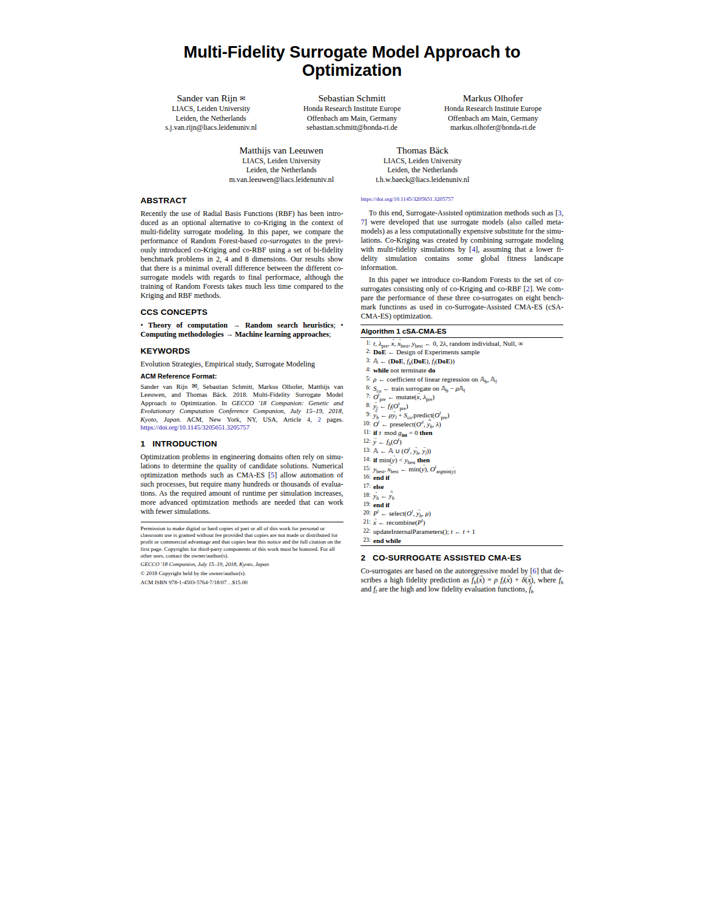Multi-Fidelity Surrogate Model Approach to Optimization
| Sander van Rijn ✉ LIACS, Leiden University Leiden, the Netherlands s.j.van.rijn@liacs.leidenuniv.nl | Sebastian Schmitt Honda Research Institute Europe Offenbach am Main, Germany sebastian.schmitt@honda-ri.de | Markus Olhofer Honda Research Institute Europe Offenbach am Main, Germany markus.olhofer@honda-ri.de |
| | Matthijs van Leeuwen LIACS, Leiden University Leiden, the Netherlands m.van.leeuwen@liacs.leidenuniv.nl | Thomas Bäck LIACS, Leiden University Leiden, the Netherlands t.h.w.baeck@liacs.leidenuniv.nl | |
Abstract
Recently the use of Radial Basis Functions (RBF) has been introduced as an optional alternative to co-Kriging in the context of multi-fidelity surrogate modeling. In this paper, we compare the performance of Random Forest-based co-surrogates to the previously introduced co-Kriging and co-RBF using a set of bi-fidelity benchmark problems in 2, 4 and 8 dimensions. Our results show that there is a minimal overall difference between the different co-surrogate models with regards to final performace, although the training of Random Forests takes much less time compared to the Kriging and RBF methods.
CCS Concepts
• Theory of computation → Random search heuristics; • Computing methodologies → Machine learning approaches;
Keywords
Evolution Strategies, Empirical study, Surrogate Modeling
ACM Reference Format: Sander van Rijn ✉, Sebastian Schmitt, Markus Olhofer, Matthijs van Leeuwen, and Thomas Bäck. 2018. Multi-Fidelity Surrogate Model Approach to Optimization. In GECCO '18 Companion: Genetic and Evolutionary Computation Conference Companion, July 15–19, 2018, Kyoto, Japan. ACM, New York, NY, USA, Article 4, 2 pages. https://doi.org/10.1145/3205651.3205757
1 Introduction
Optimization problems in engineering domains often rely on simulations to determine the quality of candidate solutions. Numerical optimization methods such as CMA-ES [5] allow automation of such processes, but require many hundreds or thousands of evaluations. As the required amount of runtime per simulation increases, more advanced optimization methods are needed that can work with fewer simulations.
Permission to make digital or hard copies of part or all of this work for personal or classroom use is granted without fee provided that copies are not made or distributed for profit or commercial advantage and that copies bear this notice and the full citation on the first page. Copyrights for third-party components of this work must be honored. For all other uses, contact the owner/author(s).
GECCO '18 Companion, July 15–19, 2018, Kyoto, Japan
© 2018 Copyright held by the owner/author(s).
ACM ISBN 978-1-4503-5764-7/18/07…$15.00
https://doi.org/10.1145/3205651.3205757
To this end, Surrogate-Assisted optimization methods such as [3, 7] were developed that use surrogate models (also called meta-models) as a less computationally expensive substitute for the simulations. Co-Kriging was created by combining surrogate modeling with multi-fidelity simulations by [4], assuming that a lower fidelity simulation contains some global fitness landscape information.
In this paper we introduce co-Random Forests to the set of co-surrogates consisting only of co-Kriging and co-RBF [2]. We compare the performance of these three co-surrogates on eight benchmark functions as used in co-Surrogate-Assisted CMA-ES (cSA-CMA-ES) optimization.
Algorithm 1 cSA-CMA-ES
| 1: | t , λ pre , x , x best , y best ← 0, 2 λ , random individual, Null, ∞ |
| 2: | DoE ← Design of Experiments sample |
| 3: | 𝔸 ← ( DoE , f h ( DoE ), f l ( DoE )) |
| 4: | while not terminate do |
| 5: | ρ ← coefficient of linear regression on 𝔸 h , 𝔸 l |
| 6: | S co ← train surrogate on 𝔸 h − ρ 𝔸 l |
| 7: | O t pre ← mutate( x , λ pre ) |
| 8: | y l ← f l ( O t pre ) |
| 9: | y h ← ρ y l + S co .predict( O t pre ) |
| 10: | O t ← preselect( O ' t , y h , λ ) |
| 11: | if t mod g int = 0 then |
| 12: | y ← f h ( O t ) |
| 13: | 𝔸 ← 𝔸 ∪ ( O t , y h , y l )) |
| 14: | if min( y ) < y best then |
| 15: | y best , x best ← min( y ), O t argmin( y ) |
| 16: | end if |
| 17: | else |
| 18: | y h ← y h |
| 19: | end if |
| 20: | P t ← select( O t , y h , μ ) |
| 21: | x ← recombine( P t ) |
| 22: | updateInternalParameters(); t ← t + 1 |
| 23: | end while |
2 Co-Surrogate Assisted CMA-ES
Co-surrogates are based on the autoregressive model by [6] that describes a high fidelity prediction as fh(x) = ρ fl(x) + δ(x), where fh and fl are the high and low fidelity evaluation functions, fh